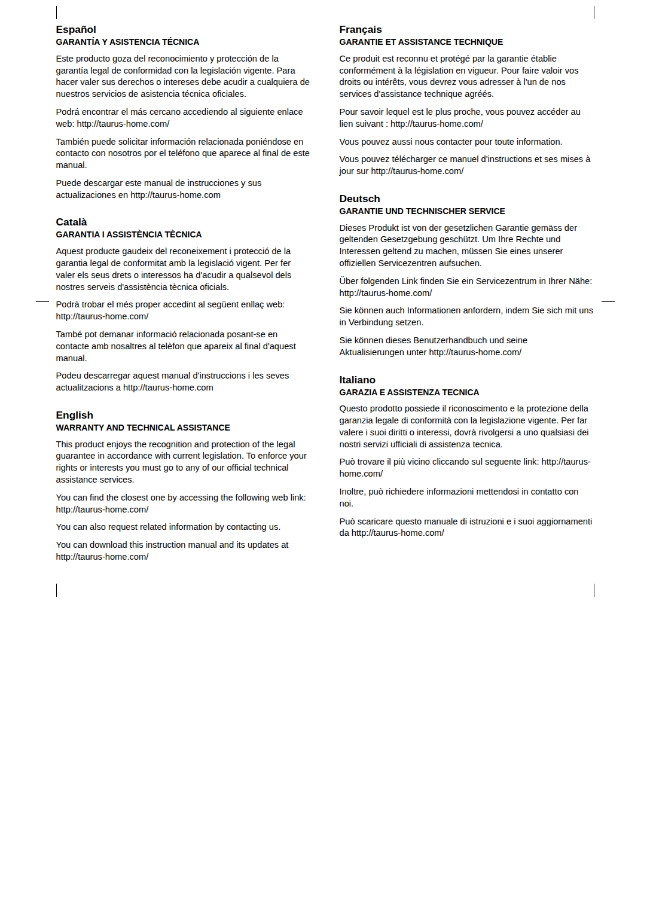Español
Garantía y asistencia técnica
Este producto goza del reconocimiento y protección de la garantía legal de conformidad con la legislación vigente. Para hacer valer sus derechos o intereses debe acudir a cualquiera de nuestros servicios de asistencia técnica oficiales.
Podrá encontrar el más cercano accediendo al siguiente enlace web: http://taurus-home.com/
También puede solicitar información relacionada poniéndose en contacto con nosotros por el teléfono que aparece al final de este manual.
Puede descargar este manual de instrucciones y sus actualizaciones en http://taurus-home.com
Català
Garantia i assistència tècnica
Aquest producte gaudeix del reconeixement i protecció de la garantia legal de conformitat amb la legislació vigent. Per fer valer els seus drets o interessos ha d'acudir a qualsevol dels nostres serveis d'assistència tècnica oficials.
Podrà trobar el més proper accedint al següent enllaç web: http://taurus-home.com/
També pot demanar informació relacionada posant-se en contacte amb nosaltres al telèfon que apareix al final d'aquest manual.
Podeu descarregar aquest manual d'instruccions i les seves actualitzacions a http://taurus-home.com
English
Warranty and technical assistance
This product enjoys the recognition and protection of the legal guarantee in accordance with current legislation. To enforce your rights or interests you must go to any of our official technical assistance services.
You can find the closest one by accessing the following web link: http://taurus-home.com/
You can also request related information by contacting us.
You can download this instruction manual and its updates at http://taurus-home.com/
Français
Garantie et assistance technique
Ce produit est reconnu et protégé par la garantie établie conformément à la législation en vigueur. Pour faire valoir vos droits ou intérêts, vous devrez vous adresser à l'un de nos services d'assistance technique agréés.
Pour savoir lequel est le plus proche, vous pouvez accéder au lien suivant : http://taurus-home.com/
Vous pouvez aussi nous contacter pour toute information.
Vous pouvez télécharger ce manuel d'instructions et ses mises à jour sur http://taurus-home.com/
Deutsch
Garantie und technischer Service
Dieses Produkt ist von der gesetzlichen Garantie gemäss der geltenden Gesetzgebung geschützt. Um Ihre Rechte und Interessen geltend zu machen, müssen Sie eines unserer offiziellen Servicezentren aufsuchen.
Über folgenden Link finden Sie ein Servicezentrum in Ihrer Nähe: http://taurus-home.com/
Sie können auch Informationen anfordern, indem Sie sich mit uns in Verbindung setzen.
Sie können dieses Benutzerhandbuch und seine Aktualisierungen unter http://taurus-home.com/
Italiano
Garazia e assistenza tecnica
Questo prodotto possiede il riconoscimento e la protezione della garanzia legale di conformità con la legislazione vigente. Per far valere i suoi diritti o interessi, dovrà rivolgersi a uno qualsiasi dei nostri servizi ufficiali di assistenza tecnica.
Può trovare il più vicino cliccando sul seguente link: http://taurus-home.com/
Inoltre, può richiedere informazioni mettendosi in contatto con noi.
Può scaricare questo manuale di istruzioni e i suoi aggiornamenti da http://taurus-home.com/